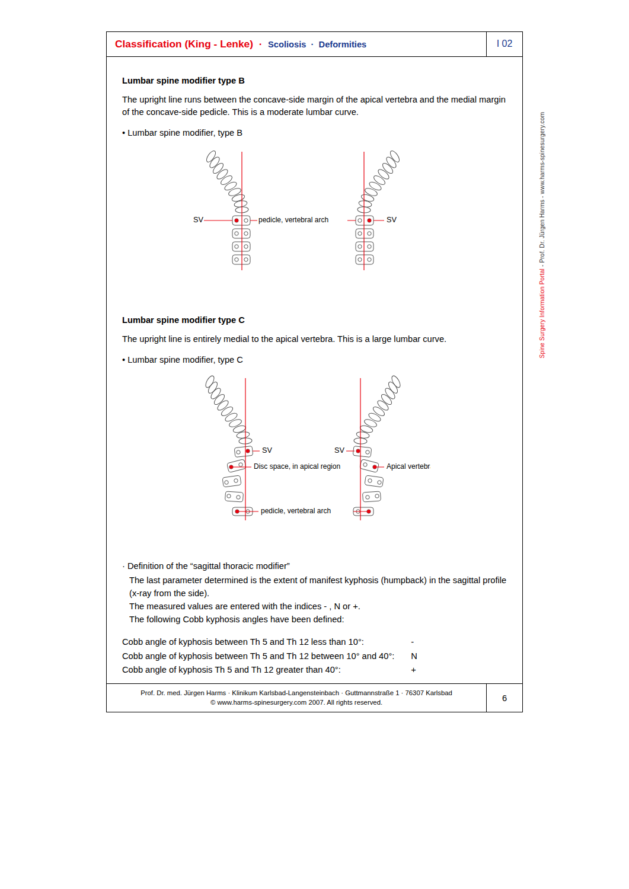Spine Surgery Information Portal - Prof. Dr. Jürgen Harms - www.harms-spinesurgery.com
Classification (King - Lenke) · Scoliosis · Deformities
I 02
Lumbar spine modifier type B
The upright line runs between the concave-side margin of the apical vertebra and the medial margin of the concave-side pedicle. This is a moderate lumbar curve.
• Lumbar spine modifier, type B
SV pedicle, vertebral arch SV
Lumbar spine modifier type C
The upright line is entirely medial to the apical vertebra. This is a large lumbar curve.
• Lumbar spine modifier, type C
SV Disc space, in apical region pedicle, vertebral arch SV Apical vertebra
· Definition of the “sagittal thoracic modifier”
The last parameter determined is the extent of manifest kyphosis (humpback) in the sagittal profile (x-ray from the side).
The measured values are entered with the indices - , N or +.
The following Cobb kyphosis angles have been defined:
| Cobb angle of kyphosis between Th 5 and Th 12 less than 10°: | - |
| Cobb angle of kyphosis between Th 5 and Th 12 between 10° and 40°: | N |
| Cobb angle of kyphosis Th 5 and Th 12 greater than 40°: | + |
Prof. Dr. med. Jürgen Harms · Klinikum Karlsbad-Langensteinbach · Guttmannstraße 1 · 76307 Karlsbad
© www.harms-spinesurgery.com 2007. All rights reserved.
6